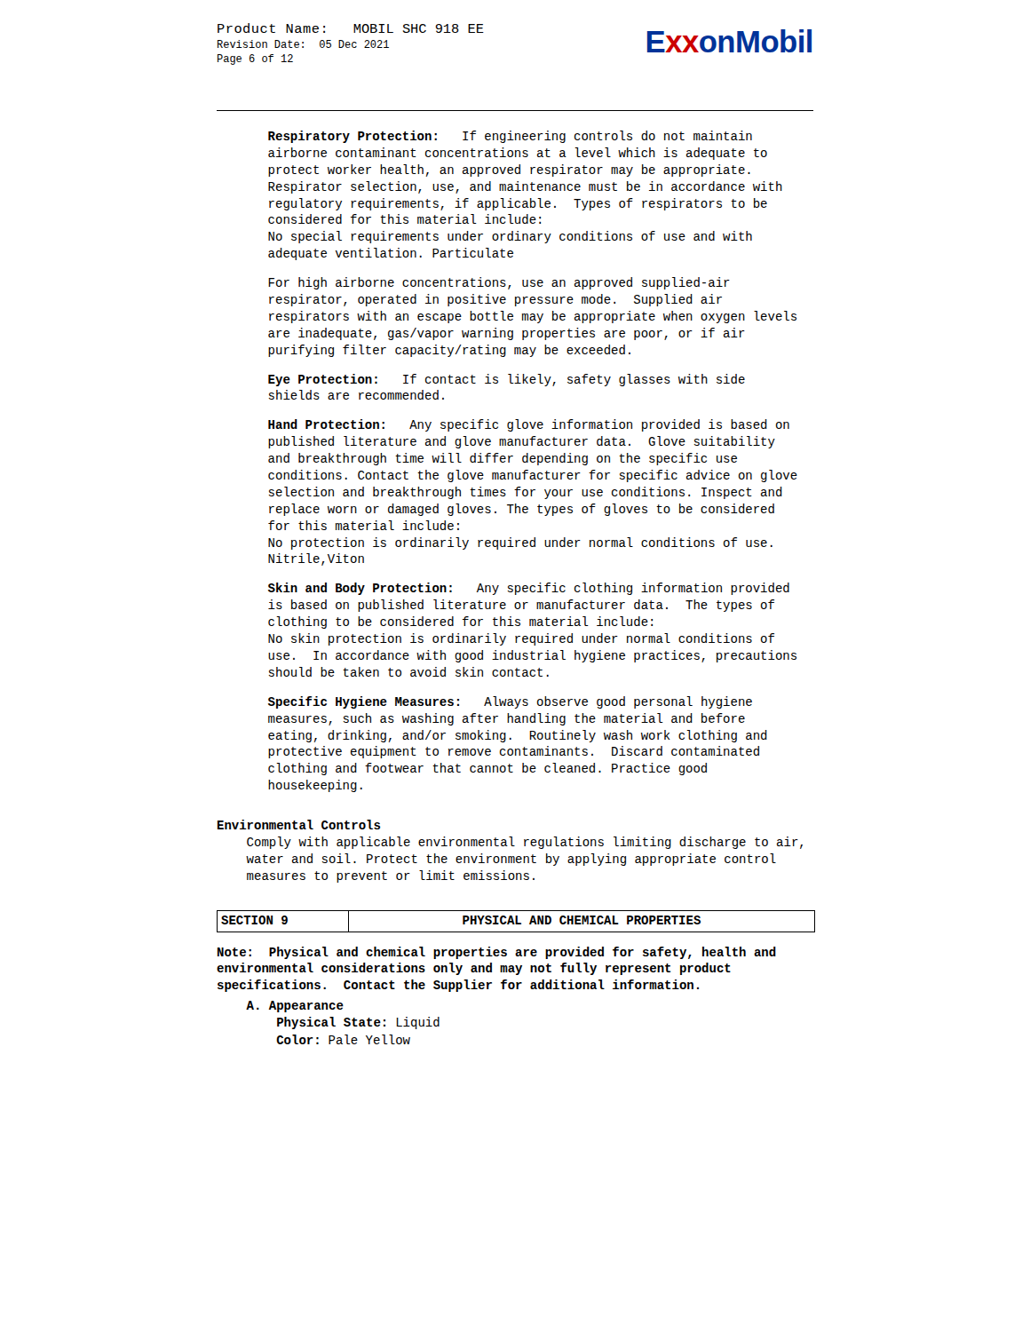Exx onMobil
Product Name: MOBIL SHC 918 EE
Revision Date: 05 Dec 2021
Page 6 of 12
Respiratory Protection: If engineering controls do not maintain airborne contaminant concentrations at a level which is adequate to protect worker health, an approved respirator may be appropriate. Respirator selection, use, and maintenance must be in accordance with regulatory requirements, if applicable. Types of respirators to be considered for this material include:
No special requirements under ordinary conditions of use and with adequate ventilation. Particulate
For high airborne concentrations, use an approved supplied-air respirator, operated in positive pressure mode. Supplied air respirators with an escape bottle may be appropriate when oxygen levels are inadequate, gas/vapor warning properties are poor, or if air purifying filter capacity/rating may be exceeded.
Eye Protection: If contact is likely, safety glasses with side shields are recommended.
Hand Protection: Any specific glove information provided is based on published literature and glove manufacturer data. Glove suitability and breakthrough time will differ depending on the specific use conditions. Contact the glove manufacturer for specific advice on glove selection and breakthrough times for your use conditions. Inspect and replace worn or damaged gloves. The types of gloves to be considered for this material include:
No protection is ordinarily required under normal conditions of use. Nitrile,Viton
Skin and Body Protection: Any specific clothing information provided is based on published literature or manufacturer data. The types of clothing to be considered for this material include:
No skin protection is ordinarily required under normal conditions of use. In accordance with good industrial hygiene practices, precautions should be taken to avoid skin contact.
Specific Hygiene Measures: Always observe good personal hygiene measures, such as washing after handling the material and before eating, drinking, and/or smoking. Routinely wash work clothing and protective equipment to remove contaminants. Discard contaminated clothing and footwear that cannot be cleaned. Practice good housekeeping.
Environmental Controls
Comply with applicable environmental regulations limiting discharge to air, water and soil. Protect the environment by applying appropriate control measures to prevent or limit emissions.
SECTION 9
PHYSICAL AND CHEMICAL PROPERTIES
Note: Physical and chemical properties are provided for safety, health and environmental considerations only and may not fully represent product specifications. Contact the Supplier for additional information.
A. Appearance
Physical State: Liquid
Color: Pale Yellow